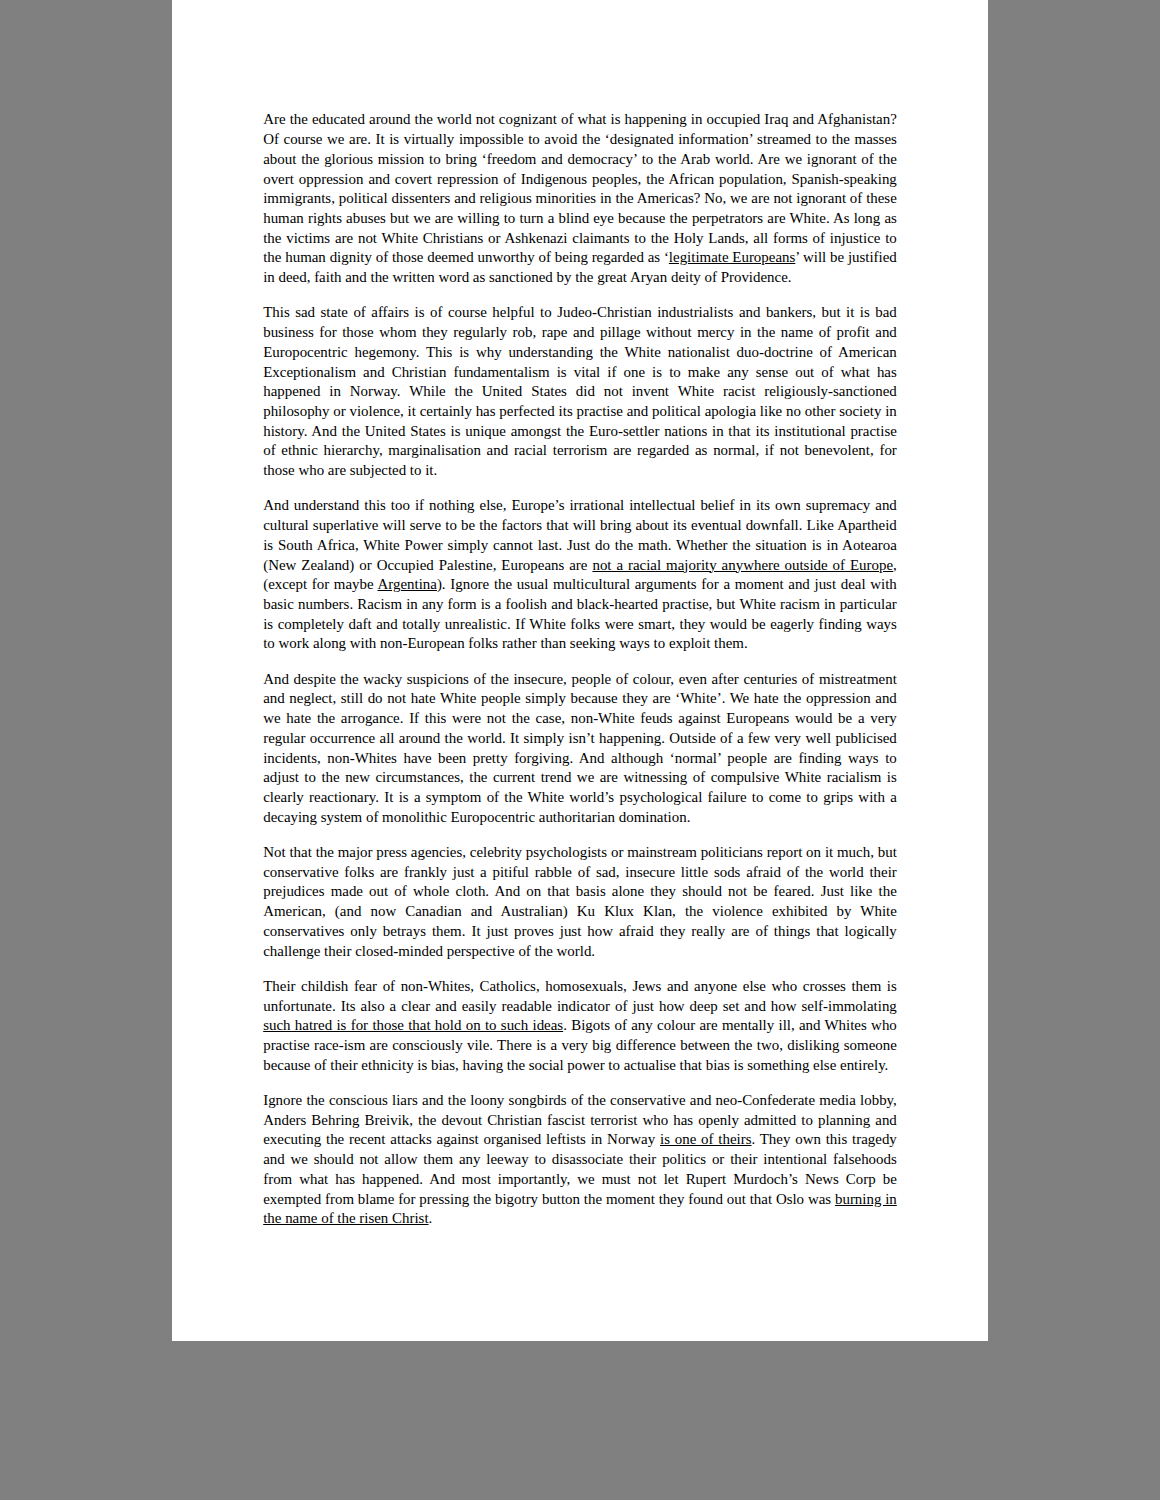Are the educated around the world not cognizant of what is happening in occupied Iraq and Afghanistan? Of course we are. It is virtually impossible to avoid the ‘designated information’ streamed to the masses about the glorious mission to bring ‘freedom and democracy’ to the Arab world. Are we ignorant of the overt oppression and covert repression of Indigenous peoples, the African population, Spanish-speaking immigrants, political dissenters and religious minorities in the Americas? No, we are not ignorant of these human rights abuses but we are willing to turn a blind eye because the perpetrators are White. As long as the victims are not White Christians or Ashkenazi claimants to the Holy Lands, all forms of injustice to the human dignity of those deemed unworthy of being regarded as ‘legitimate Europeans’ will be justified in deed, faith and the written word as sanctioned by the great Aryan deity of Providence.
This sad state of affairs is of course helpful to Judeo-Christian industrialists and bankers, but it is bad business for those whom they regularly rob, rape and pillage without mercy in the name of profit and Europocentric hegemony. This is why understanding the White nationalist duo-doctrine of American Exceptionalism and Christian fundamentalism is vital if one is to make any sense out of what has happened in Norway. While the United States did not invent White racist religiously-sanctioned philosophy or violence, it certainly has perfected its practise and political apologia like no other society in history. And the United States is unique amongst the Euro-settler nations in that its institutional practise of ethnic hierarchy, marginalisation and racial terrorism are regarded as normal, if not benevolent, for those who are subjected to it.
And understand this too if nothing else, Europe’s irrational intellectual belief in its own supremacy and cultural superlative will serve to be the factors that will bring about its eventual downfall. Like Apartheid is South Africa, White Power simply cannot last. Just do the math. Whether the situation is in Aotearoa (New Zealand) or Occupied Palestine, Europeans are not a racial majority anywhere outside of Europe, (except for maybe Argentina). Ignore the usual multicultural arguments for a moment and just deal with basic numbers. Racism in any form is a foolish and black-hearted practise, but White racism in particular is completely daft and totally unrealistic. If White folks were smart, they would be eagerly finding ways to work along with non-European folks rather than seeking ways to exploit them.
And despite the wacky suspicions of the insecure, people of colour, even after centuries of mistreatment and neglect, still do not hate White people simply because they are ‘White’. We hate the oppression and we hate the arrogance. If this were not the case, non-White feuds against Europeans would be a very regular occurrence all around the world. It simply isn’t happening. Outside of a few very well publicised incidents, non-Whites have been pretty forgiving. And although ‘normal’ people are finding ways to adjust to the new circumstances, the current trend we are witnessing of compulsive White racialism is clearly reactionary. It is a symptom of the White world’s psychological failure to come to grips with a decaying system of monolithic Europocentric authoritarian domination.
Not that the major press agencies, celebrity psychologists or mainstream politicians report on it much, but conservative folks are frankly just a pitiful rabble of sad, insecure little sods afraid of the world their prejudices made out of whole cloth. And on that basis alone they should not be feared. Just like the American, (and now Canadian and Australian) Ku Klux Klan, the violence exhibited by White conservatives only betrays them. It just proves just how afraid they really are of things that logically challenge their closed-minded perspective of the world.
Their childish fear of non-Whites, Catholics, homosexuals, Jews and anyone else who crosses them is unfortunate. Its also a clear and easily readable indicator of just how deep set and how self-immolating such hatred is for those that hold on to such ideas. Bigots of any colour are mentally ill, and Whites who practise race-ism are consciously vile. There is a very big difference between the two, disliking someone because of their ethnicity is bias, having the social power to actualise that bias is something else entirely.
Ignore the conscious liars and the loony songbirds of the conservative and neo-Confederate media lobby, Anders Behring Breivik, the devout Christian fascist terrorist who has openly admitted to planning and executing the recent attacks against organised leftists in Norway is one of theirs. They own this tragedy and we should not allow them any leeway to disassociate their politics or their intentional falsehoods from what has happened. And most importantly, we must not let Rupert Murdoch’s News Corp be exempted from blame for pressing the bigotry button the moment they found out that Oslo was burning in the name of the risen Christ.